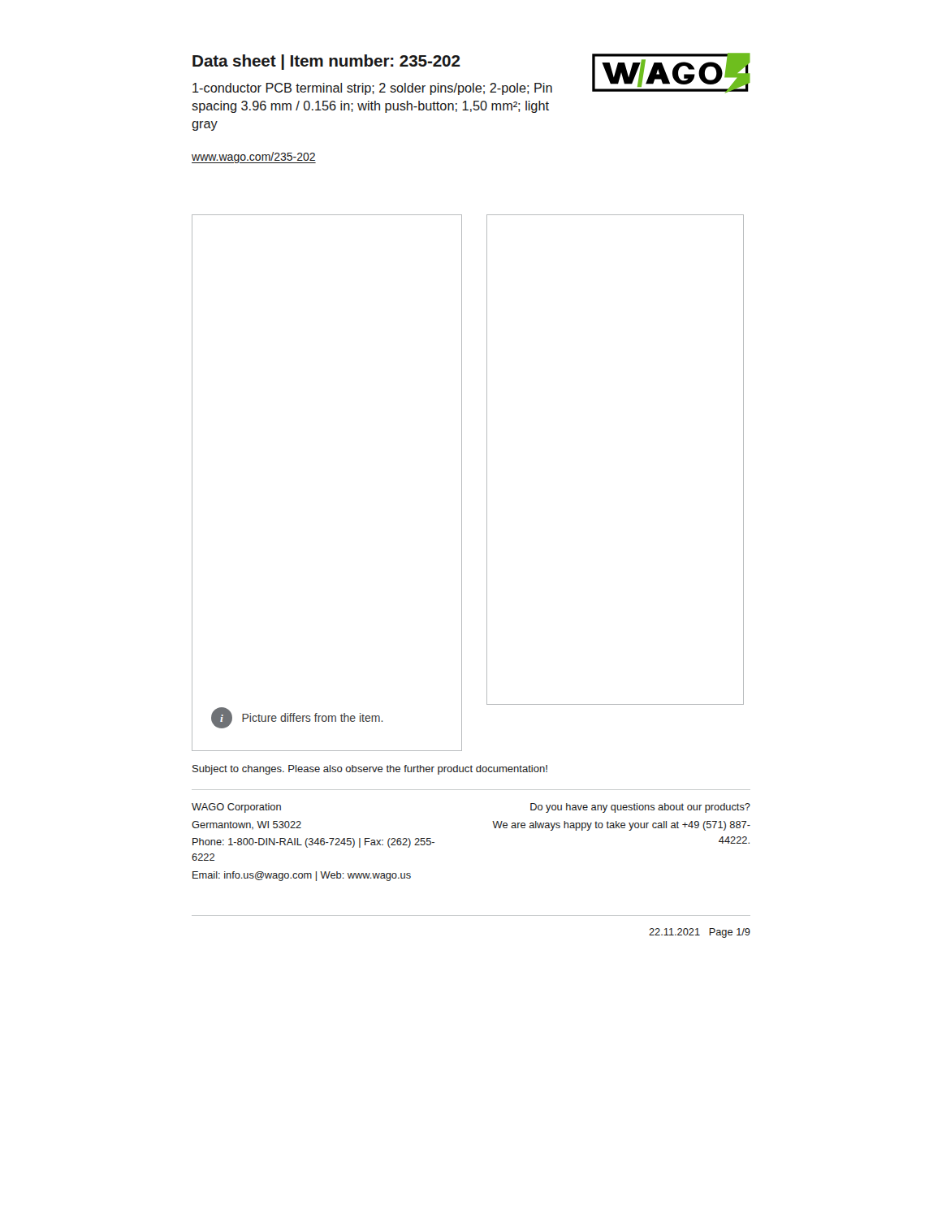Data sheet | Item number: 235-202
1-conductor PCB terminal strip; 2 solder pins/pole; 2-pole; Pin spacing 3.96 mm / 0.156 in; with push-button; 1,50 mm²; light gray
www.wago.com/235-202
i Picture differs from the item.
Subject to changes. Please also observe the further product documentation!
WAGO Corporation
Germantown, WI 53022
Phone: 1-800-DIN-RAIL (346-7245) | Fax: (262) 255-6222
Email: info.us@wago.com | Web: www.wago.us
Do you have any questions about our products?
We are always happy to take your call at +49 (571) 887-44222.
22.11.2021 Page 1/9